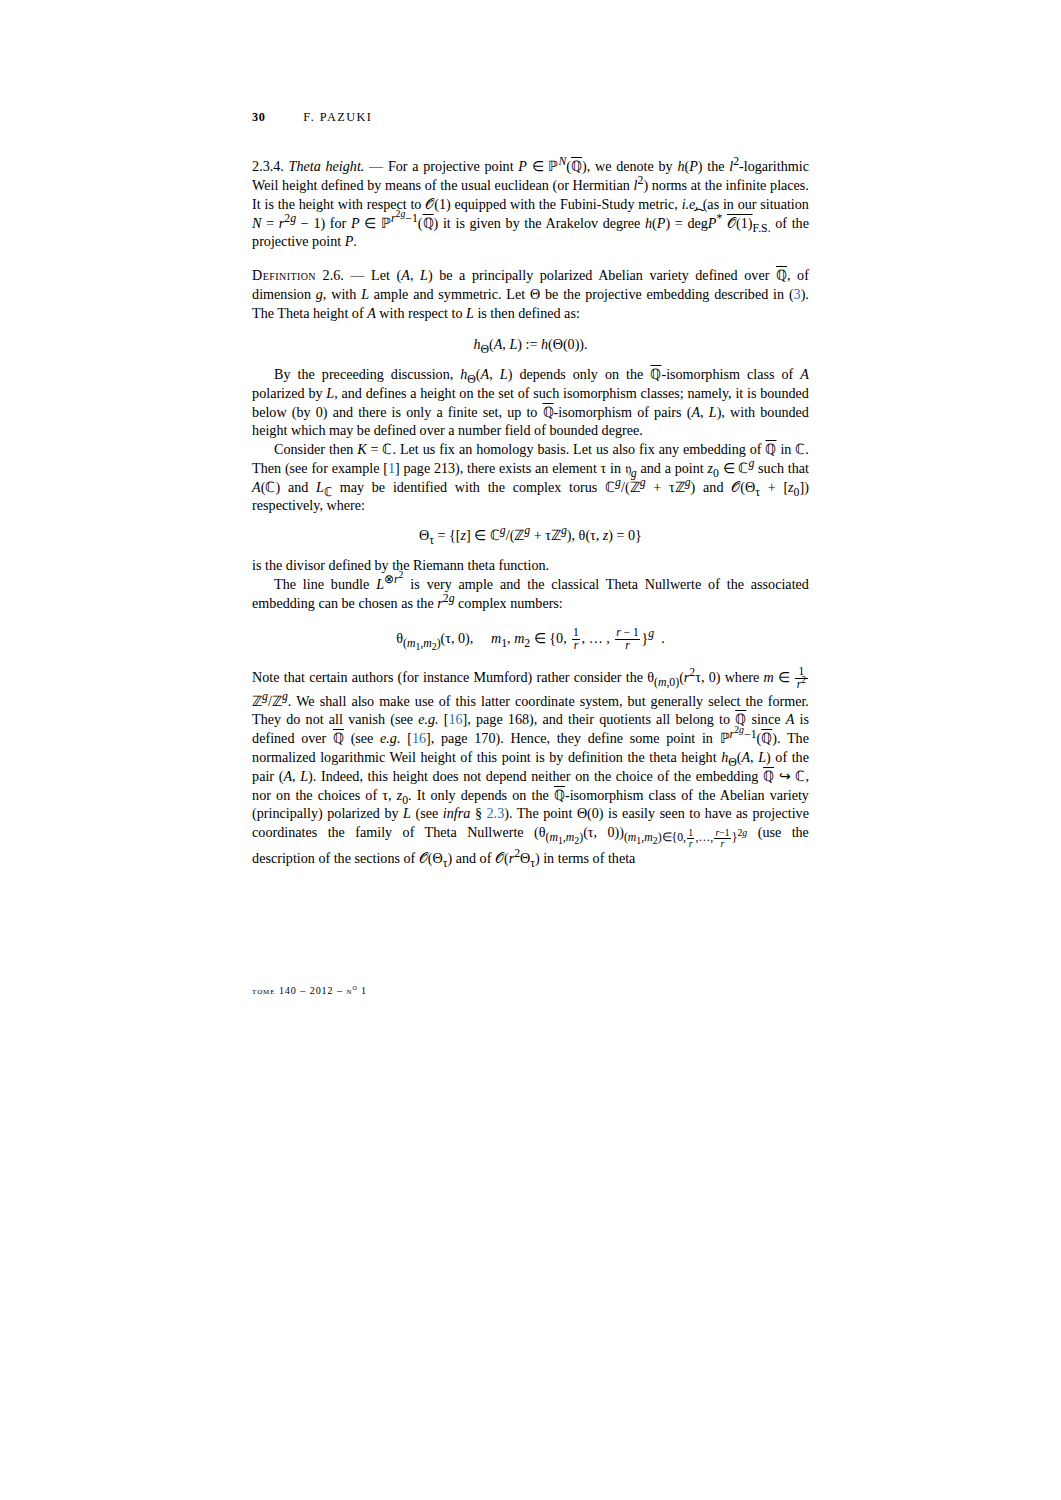30 F. PAZUKI
2.3.4. Theta height. — For a projective point P ∈ ℙN(ℚ), we denote by h(P) the l2-logarithmic Weil height defined by means of the usual euclidean (or Hermitian l2) norms at the infinite places. It is the height with respect to 𝒪(1) equipped with the Fubini-Study metric, i.e. (as in our situation N = r2g − 1) for P ∈ ℙr2g−1(ℚ) it is given by the Arakelov degree h(P) = deg P* 𝒪(1)F.S. of the projective point P.
Definition 2.6. — Let (A, L) be a principally polarized Abelian variety defined over ℚ, of dimension g, with L ample and symmetric. Let Θ be the projective embedding described in (3). The Theta height of A with respect to L is then defined as:
hΘ(A, L) := h(Θ(0)).
By the preceeding discussion, hΘ(A, L) depends only on the ℚ-isomorphism class of A polarized by L, and defines a height on the set of such isomorphism classes; namely, it is bounded below (by 0) and there is only a finite set, up to ℚ-isomorphism of pairs (A, L), with bounded height which may be defined over a number field of bounded degree.
Consider then K = ℂ. Let us fix an homology basis. Let us also fix any embedding of ℚ in ℂ. Then (see for example [1] page 213), there exists an element τ in 𝔶g and a point z0 ∈ ℂg such that A(ℂ) and Lℂ may be identified with the complex torus ℂg/(ℤg + τℤg) and 𝒪(Θτ + [z0]) respectively, where:
Θτ = {[z] ∈ ℂg/(ℤg + τℤg), θ(τ, z) = 0}
is the divisor defined by the Riemann theta function.
The line bundle L⊗r2 is very ample and the classical Theta Nullwerte of the associated embedding can be chosen as the r2g complex numbers:
θ(m1,m2)(τ, 0), m1, m2 ∈ {0, 1 r, … , r − 1 r}g .
Note that certain authors (for instance Mumford) rather consider the θ(m,0)(r2τ, 0) where m ∈ 1 r2 ℤg/ℤg. We shall also make use of this latter coordinate system, but generally select the former. They do not all vanish (see e.g. [16], page 168), and their quotients all belong to ℚ since A is defined over ℚ (see e.g. [16], page 170). Hence, they define some point in ℙr2g−1(ℚ). The normalized logarithmic Weil height of this point is by definition the theta height hΘ(A, L) of the pair (A, L). Indeed, this height does not depend neither on the choice of the embedding ℚ ↪ ℂ, nor on the choices of τ, z0. It only depends on the ℚ-isomorphism class of the Abelian variety (principally) polarized by L (see infra § 2.3). The point Θ(0) is easily seen to have as projective coordinates the family of Theta Nullwerte (θ(m1,m2)(τ, 0))(m1,m2)∈{0,1 r,…,r−1 r}2g (use the description of the sections of 𝒪(Θτ) and of 𝒪(r2Θτ) in terms of theta
tome 140 – 2012 – no 1